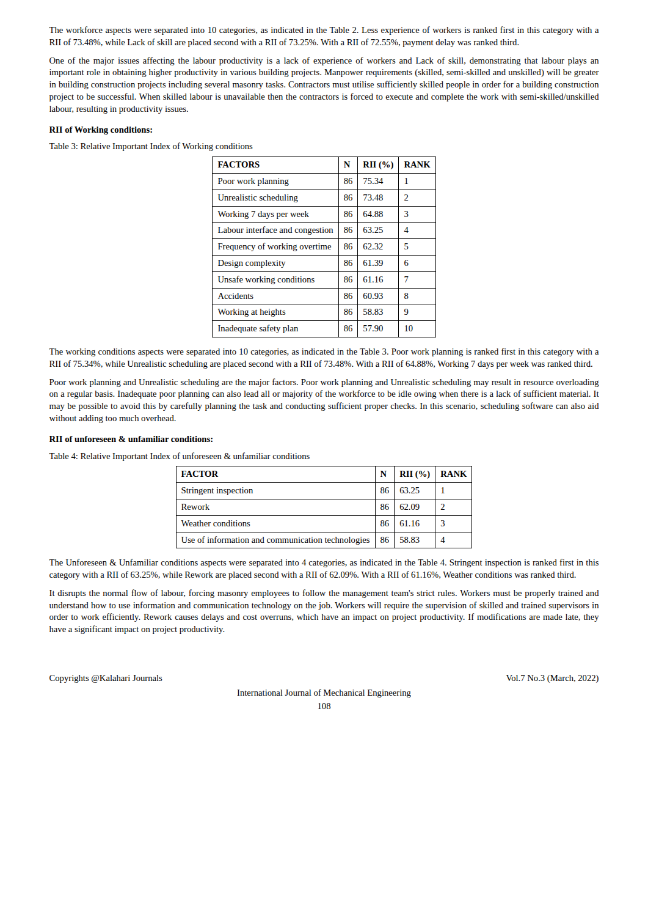The workforce aspects were separated into 10 categories, as indicated in the Table 2. Less experience of workers is ranked first in this category with a RII of 73.48%, while Lack of skill are placed second with a RII of 73.25%. With a RII of 72.55%, payment delay was ranked third.
One of the major issues affecting the labour productivity is a lack of experience of workers and Lack of skill, demonstrating that labour plays an important role in obtaining higher productivity in various building projects. Manpower requirements (skilled, semi-skilled and unskilled) will be greater in building construction projects including several masonry tasks. Contractors must utilise sufficiently skilled people in order for a building construction project to be successful. When skilled labour is unavailable then the contractors is forced to execute and complete the work with semi-skilled/unskilled labour, resulting in productivity issues.
RII of Working conditions:
Table 3: Relative Important Index of Working conditions
| FACTORS | N | RII (%) | RANK |
| --- | --- | --- | --- |
| Poor work planning | 86 | 75.34 | 1 |
| Unrealistic scheduling | 86 | 73.48 | 2 |
| Working 7 days per week | 86 | 64.88 | 3 |
| Labour interface and congestion | 86 | 63.25 | 4 |
| Frequency of working overtime | 86 | 62.32 | 5 |
| Design complexity | 86 | 61.39 | 6 |
| Unsafe working conditions | 86 | 61.16 | 7 |
| Accidents | 86 | 60.93 | 8 |
| Working at heights | 86 | 58.83 | 9 |
| Inadequate safety plan | 86 | 57.90 | 10 |
The working conditions aspects were separated into 10 categories, as indicated in the Table 3. Poor work planning is ranked first in this category with a RII of 75.34%, while Unrealistic scheduling are placed second with a RII of 73.48%. With a RII of 64.88%, Working 7 days per week was ranked third.
Poor work planning and Unrealistic scheduling are the major factors. Poor work planning and Unrealistic scheduling may result in resource overloading on a regular basis. Inadequate poor planning can also lead all or majority of the workforce to be idle owing when there is a lack of sufficient material. It may be possible to avoid this by carefully planning the task and conducting sufficient proper checks. In this scenario, scheduling software can also aid without adding too much overhead.
RII of unforeseen & unfamiliar conditions:
Table 4: Relative Important Index of unforeseen & unfamiliar conditions
| FACTOR | N | RII (%) | RANK |
| --- | --- | --- | --- |
| Stringent inspection | 86 | 63.25 | 1 |
| Rework | 86 | 62.09 | 2 |
| Weather conditions | 86 | 61.16 | 3 |
| Use of information and communication technologies | 86 | 58.83 | 4 |
The Unforeseen & Unfamiliar conditions aspects were separated into 4 categories, as indicated in the Table 4. Stringent inspection is ranked first in this category with a RII of 63.25%, while Rework are placed second with a RII of 62.09%. With a RII of 61.16%, Weather conditions was ranked third.
It disrupts the normal flow of labour, forcing masonry employees to follow the management team's strict rules. Workers must be properly trained and understand how to use information and communication technology on the job. Workers will require the supervision of skilled and trained supervisors in order to work efficiently. Rework causes delays and cost overruns, which have an impact on project productivity. If modifications are made late, they have a significant impact on project productivity.
Copyrights @Kalahari Journals Vol.7 No.3 (March, 2022)
International Journal of Mechanical Engineering
108